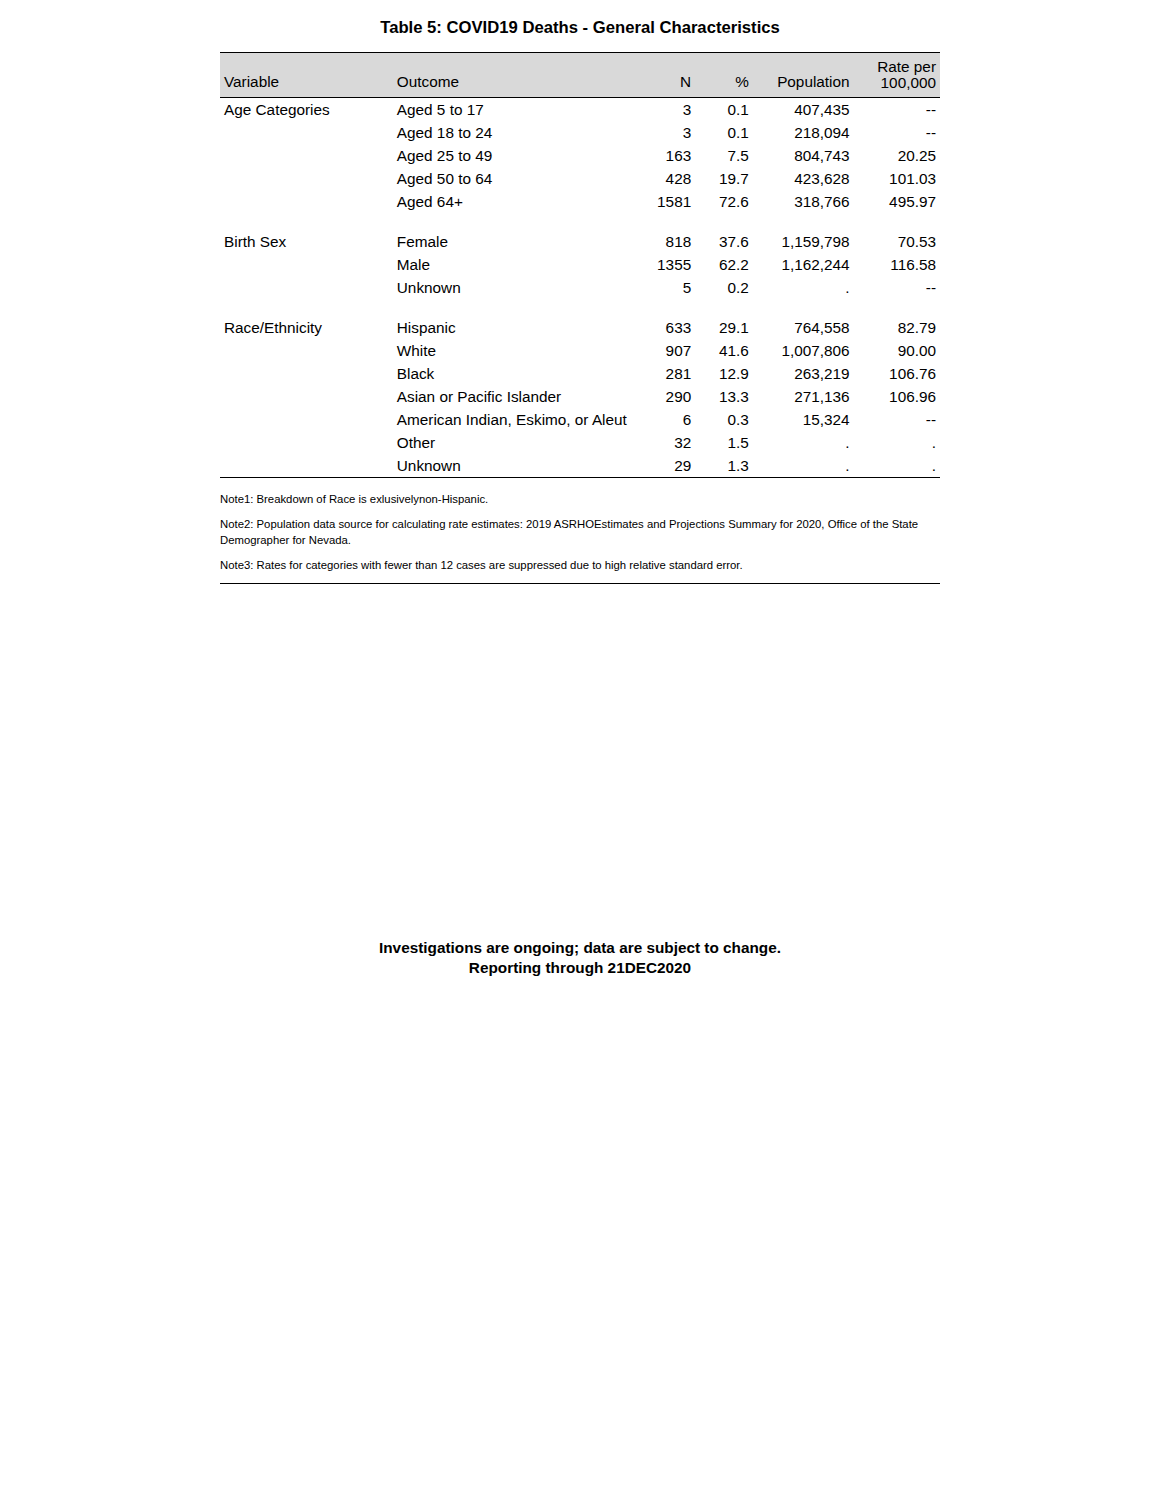Table 5: COVID19 Deaths - General Characteristics
| Variable | Outcome | N | % | Population | Rate per 100,000 |
| --- | --- | --- | --- | --- | --- |
| Age Categories | Aged 5 to 17 | 3 | 0.1 | 407,435 | -- |
| | Aged 18 to 24 | 3 | 0.1 | 218,094 | -- |
| | Aged 25 to 49 | 163 | 7.5 | 804,743 | 20.25 |
| | Aged 50 to 64 | 428 | 19.7 | 423,628 | 101.03 |
| | Aged 64+ | 1581 | 72.6 | 318,766 | 495.97 |
| Birth Sex | Female | 818 | 37.6 | 1,159,798 | 70.53 |
| | Male | 1355 | 62.2 | 1,162,244 | 116.58 |
| | Unknown | 5 | 0.2 | . | -- |
| Race/Ethnicity | Hispanic | 633 | 29.1 | 764,558 | 82.79 |
| | White | 907 | 41.6 | 1,007,806 | 90.00 |
| | Black | 281 | 12.9 | 263,219 | 106.76 |
| | Asian or Pacific Islander | 290 | 13.3 | 271,136 | 106.96 |
| | American Indian, Eskimo, or Aleut | 6 | 0.3 | 15,324 | -- |
| | Other | 32 | 1.5 | . | . |
| | Unknown | 29 | 1.3 | . | . |
Note1: Breakdown of Race is exlusivelynon-Hispanic.
Note2: Population data source for calculating rate estimates: 2019 ASRHOEstimates and Projections Summary for 2020, Office of the State Demographer for Nevada.
Note3: Rates for categories with fewer than 12 cases are suppressed due to high relative standard error.
Investigations are ongoing; data are subject to change.
Reporting through 21DEC2020